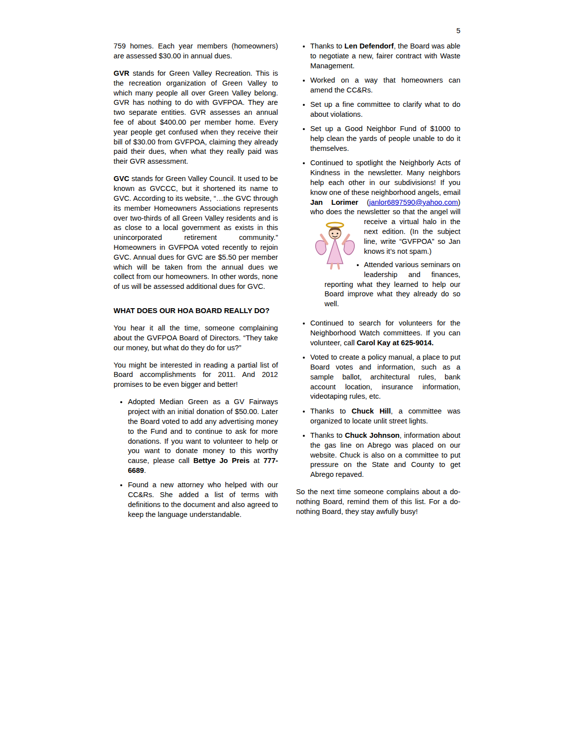5
759 homes. Each year members (homeowners) are assessed $30.00 in annual dues.
GVR stands for Green Valley Recreation. This is the recreation organization of Green Valley to which many people all over Green Valley belong. GVR has nothing to do with GVFPOA. They are two separate entities. GVR assesses an annual fee of about $400.00 per member home. Every year people get confused when they receive their bill of $30.00 from GVFPOA, claiming they already paid their dues, when what they really paid was their GVR assessment.
GVC stands for Green Valley Council. It used to be known as GVCCC, but it shortened its name to GVC. According to its website, “…the GVC through its member Homeowners Associations represents over two-thirds of all Green Valley residents and is as close to a local government as exists in this unincorporated retirement community.” Homeowners in GVFPOA voted recently to rejoin GVC. Annual dues for GVC are $5.50 per member which will be taken from the annual dues we collect from our homeowners. In other words, none of us will be assessed additional dues for GVC.
WHAT DOES OUR HOA BOARD REALLY DO?
You hear it all the time, someone complaining about the GVFPOA Board of Directors. “They take our money, but what do they do for us?”
You might be interested in reading a partial list of Board accomplishments for 2011. And 2012 promises to be even bigger and better!
Adopted Median Green as a GV Fairways project with an initial donation of $50.00. Later the Board voted to add any advertising money to the Fund and to continue to ask for more donations. If you want to volunteer to help or you want to donate money to this worthy cause, please call Bettye Jo Preis at 777-6689.
Found a new attorney who helped with our CC&Rs. She added a list of terms with definitions to the document and also agreed to keep the language understandable.
Thanks to Len Defendorf, the Board was able to negotiate a new, fairer contract with Waste Management.
Worked on a way that homeowners can amend the CC&Rs.
Set up a fine committee to clarify what to do about violations.
Set up a Good Neighbor Fund of $1000 to help clean the yards of people unable to do it themselves.
Continued to spotlight the Neighborly Acts of Kindness in the newsletter. Many neighbors help each other in our subdivisions! If you know one of these neighborhood angels, email Jan Lorimer (janlor6897590@yahoo.com) who does the newsletter so that the angel will receive a virtual halo in the next edition. (In the subject line, write “GVFPOA” so Jan knows it’s not spam.)
Attended various seminars on leadership and finances, reporting what they learned to help our Board improve what they already do so well.
Continued to search for volunteers for the Neighborhood Watch committees. If you can volunteer, call Carol Kay at 625-9014.
Voted to create a policy manual, a place to put Board votes and information, such as a sample ballot, architectural rules, bank account location, insurance information, videotaping rules, etc.
Thanks to Chuck Hill, a committee was organized to locate unlit street lights.
Thanks to Chuck Johnson, information about the gas line on Abrego was placed on our website. Chuck is also on a committee to put pressure on the State and County to get Abrego repaved.
So the next time someone complains about a do-nothing Board, remind them of this list. For a do-nothing Board, they stay awfully busy!